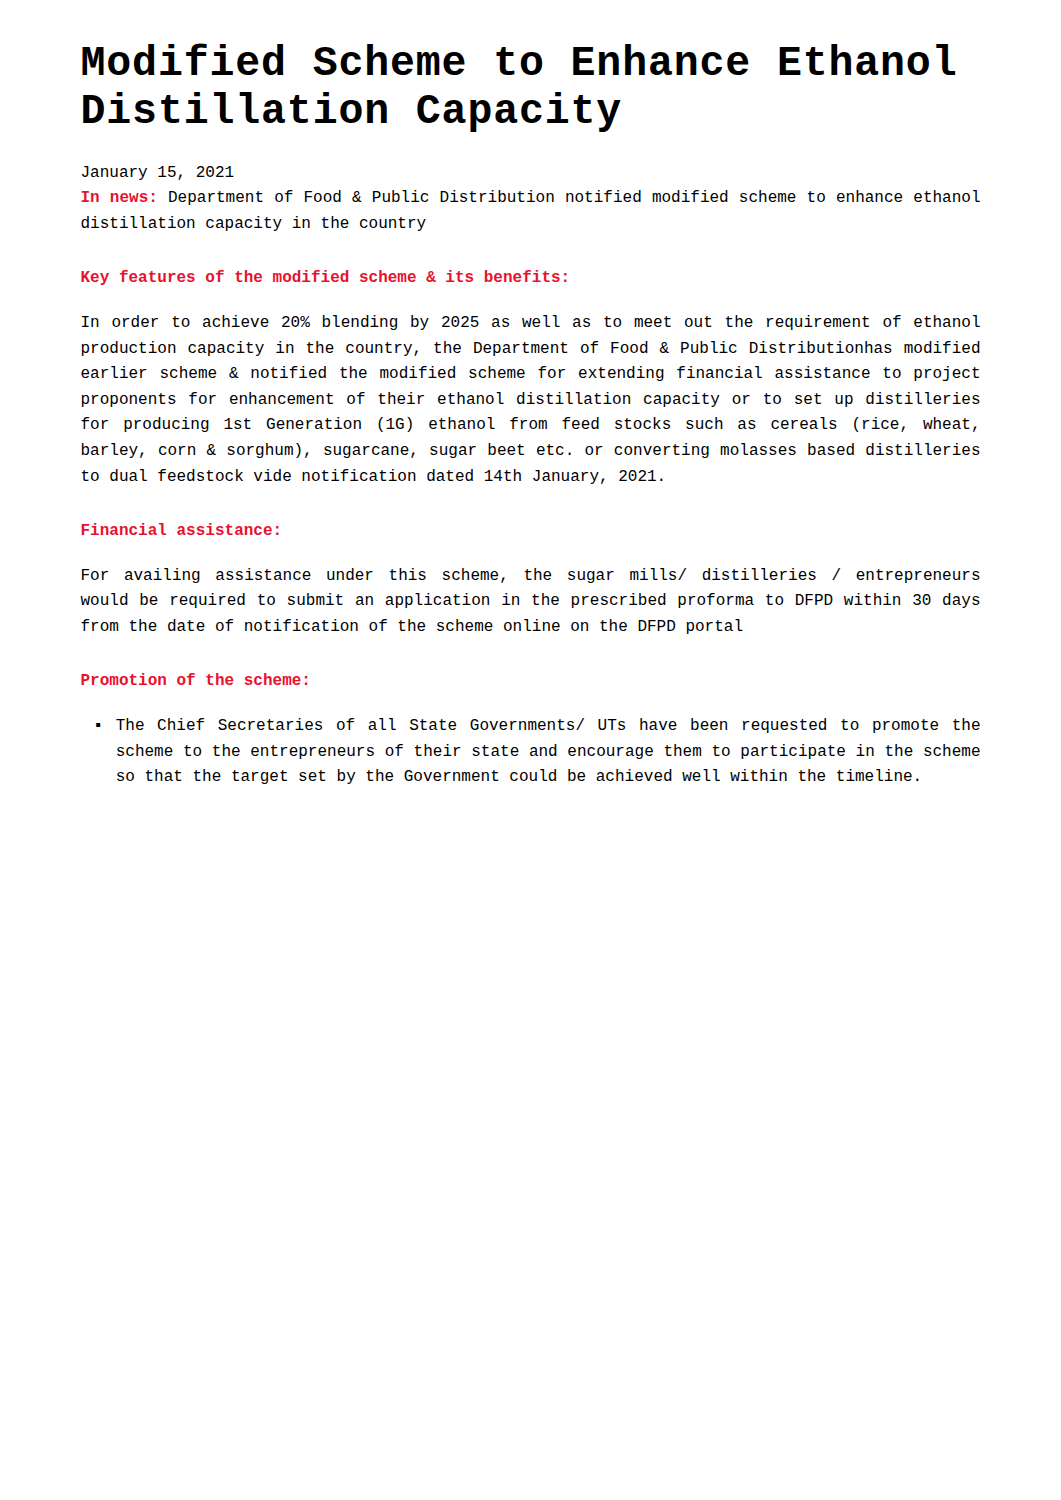Modified Scheme to Enhance Ethanol Distillation Capacity
January 15, 2021
In news: Department of Food & Public Distribution notified modified scheme to enhance ethanol distillation capacity in the country
Key features of the modified scheme & its benefits:
In order to achieve 20% blending by 2025 as well as to meet out the requirement of ethanol production capacity in the country, the Department of Food & Public Distributionhas modified earlier scheme & notified the modified scheme for extending financial assistance to project proponents for enhancement of their ethanol distillation capacity or to set up distilleries for producing 1st Generation (1G) ethanol from feed stocks such as cereals (rice, wheat, barley, corn & sorghum), sugarcane, sugar beet etc. or converting molasses based distilleries to dual feedstock vide notification dated 14th January, 2021.
Financial assistance:
For availing assistance under this scheme, the sugar mills/ distilleries / entrepreneurs would be required to submit an application in the prescribed proforma to DFPD within 30 days from the date of notification of the scheme online on the DFPD portal
Promotion of the scheme:
The Chief Secretaries of all State Governments/ UTs have been requested to promote the scheme to the entrepreneurs of their state and encourage them to participate in the scheme so that the target set by the Government could be achieved well within the timeline.